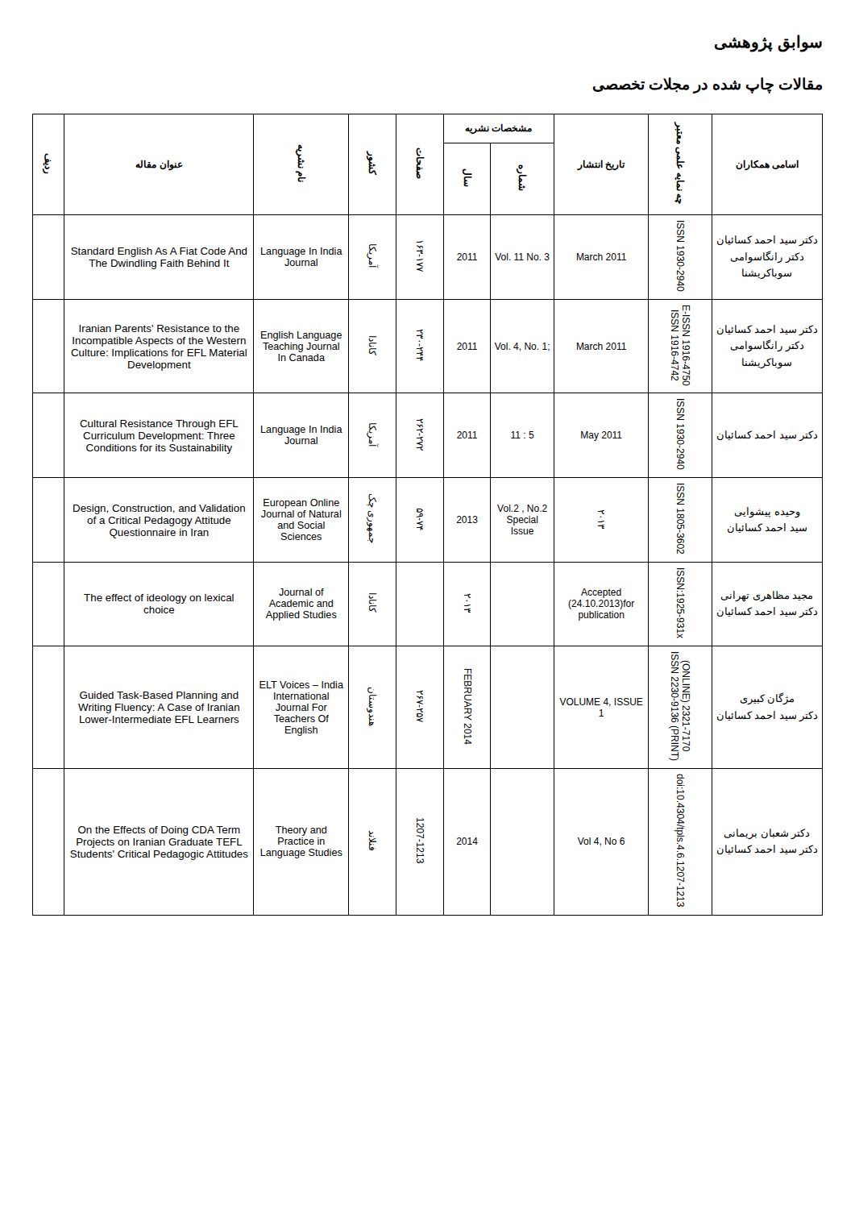سوابق پژوهشی
مقالات چاپ شده در مجلات تخصصی
| اسامی همکاران | چه نمایه علمی معتبر | تاریخ انتشار | مشخصات نشریه | صفحات | کشور | نام نشریه | عنوان مقاله | ردیف |
| --- | --- | --- | --- | --- | --- | --- | --- | --- |
| شماره | سال |
| دکتر سید احمد کسائیان دکتر رانگاسوامی سوباکریشنا | ISSN 1930-2940 | March 2011 | Vol. 11 No. 3 | 2011 | ۱۶۳-۱۷۷ | آمریکا | Language In India Journal | Standard English As A Fiat Code And The Dwindling Faith Behind It | |
| دکتر سید احمد کسائیان دکتر رانگاسوامی سوباکریشنا | ISSN 1916-4742 E-ISSN 1916-4750 | March 2011 | Vol. 4, No. 1; | 2011 | ۲۳۰-۲۴۴ | کانادا | English Language Teaching Journal In Canada | Iranian Parents' Resistance to the Incompatible Aspects of the Western Culture: Implications for EFL Material Development | |
| دکتر سید احمد کسائیان | ISSN 1930-2940 | May 2011 | 11 : 5 | 2011 | ۲۶۲-۲۷۲ | آمریکا | Language In India Journal | Cultural Resistance Through EFL Curriculum Development: Three Conditions for its Sustainability | |
| وحیده پیشوایی سید احمد کسائیان | ISSN 1805-3602 | ۲۰۱۳ | Vol.2 , No.2 Special Issue | 2013 | ۵۹-۷۴ | جمهوری چک | European Online Journal of Natural and Social Sciences | Design, Construction, and Validation of a Critical Pedagogy Attitude Questionnaire in Iran | |
| مجید مظاهری تهرانی دکتر سید احمد کسائیان | ISSN:1925-931x | Accepted (24.10.2013)for publication | | ۲۰۱۳ | | کانادا | Journal of Academic and Applied Studies | The effect of ideology on lexical choice | |
| مژگان کبیری دکتر سید احمد کسائیان | ISSN 2230-9136 (PRINT) 2321-7170 (ONLINE) | VOLUME 4, ISSUE 1 | | FEBRUARY 2014 | ۲۶۷-۲۵۷ | هندوستان | ELT Voices – India International Journal For Teachers Of English | Guided Task-Based Planning and Writing Fluency: A Case of Iranian Lower-Intermediate EFL Learners | |
| دکتر شعبان بریمانی دکتر سید احمد کسائیان | doi:10.4304/tpls.4.6.1207-1213 | Vol 4, No 6 | | 2014 | 1207-1213 | فنلاند | Theory and Practice in Language Studies | On the Effects of Doing CDA Term Projects on Iranian Graduate TEFL Students' Critical Pedagogic Attitudes | |